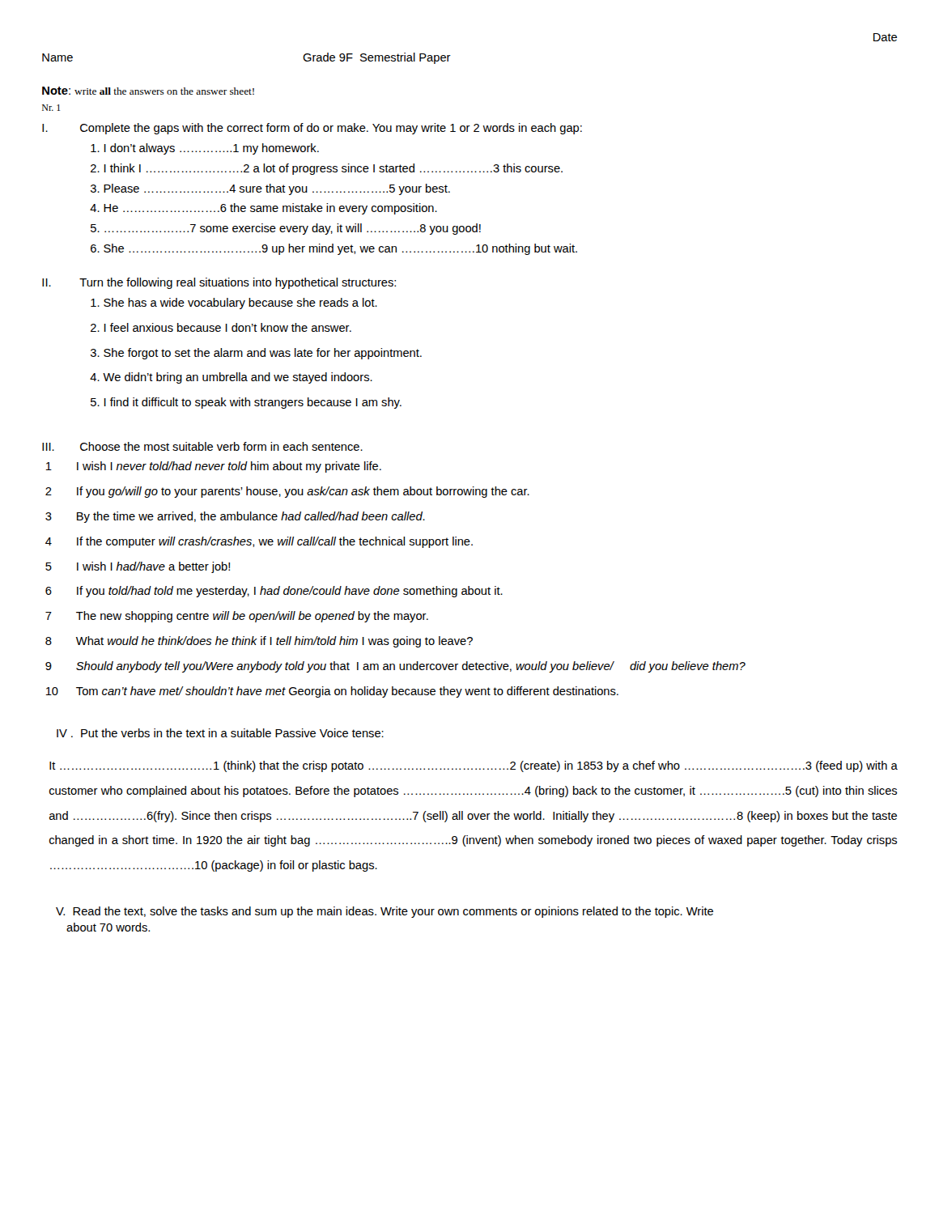Date
Name
Grade 9F Semestrial Paper
Note: write all the answers on the answer sheet!
Nr. 1
I.
Complete the gaps with the correct form of do or make. You may write 1 or 2 words in each gap:
I don’t always …………..1 my homework.
I think I …………………….2 a lot of progress since I started ……………….3 this course.
Please ………………….4 sure that you ………………..5 your best.
He …………………….6 the same mistake in every composition.
………………….7 some exercise every day, it will …………..8 you good!
She …………………………….9 up her mind yet, we can ……………….10 nothing but wait.
II.
Turn the following real situations into hypothetical structures:
She has a wide vocabulary because she reads a lot.
I feel anxious because I don’t know the answer.
She forgot to set the alarm and was late for her appointment.
We didn’t bring an umbrella and we stayed indoors.
I find it difficult to speak with strangers because I am shy.
III.
Choose the most suitable verb form in each sentence.
1
I wish I never told/had never told him about my private life.
2
If you go/will go to your parents’ house, you ask/can ask them about borrowing the car.
3
By the time we arrived, the ambulance had called/had been called.
4
If the computer will crash/crashes, we will call/call the technical support line.
5
I wish I had/have a better job!
6
If you told/had told me yesterday, I had done/could have done something about it.
7
The new shopping centre will be open/will be opened by the mayor.
8
What would he think/does he think if I tell him/told him I was going to leave?
9
Should anybody tell you/Were anybody told you that I am an undercover detective, would you believe/ did you believe them?
10
Tom can’t have met/ shouldn’t have met Georgia on holiday because they went to different destinations.
IV . Put the verbs in the text in a suitable Passive Voice tense:
It …………………………………1 (think) that the crisp potato ………………………………2 (create) in 1853 by a chef who ………………………….3 (feed up) with a customer who complained about his potatoes. Before the potatoes ………………………….4 (bring) back to the customer, it ………………….5 (cut) into thin slices and ……………….6(fry). Since then crisps ……………………………..7 (sell) all over the world. Initially they …………………………8 (keep) in boxes but the taste changed in a short time. In 1920 the air tight bag ……………………………..9 (invent) when somebody ironed two pieces of waxed paper together. Today crisps ……………………………….10 (package) in foil or plastic bags.
V. Read the text, solve the tasks and sum up the main ideas. Write your own comments or opinions related to the topic. Write
about 70 words.